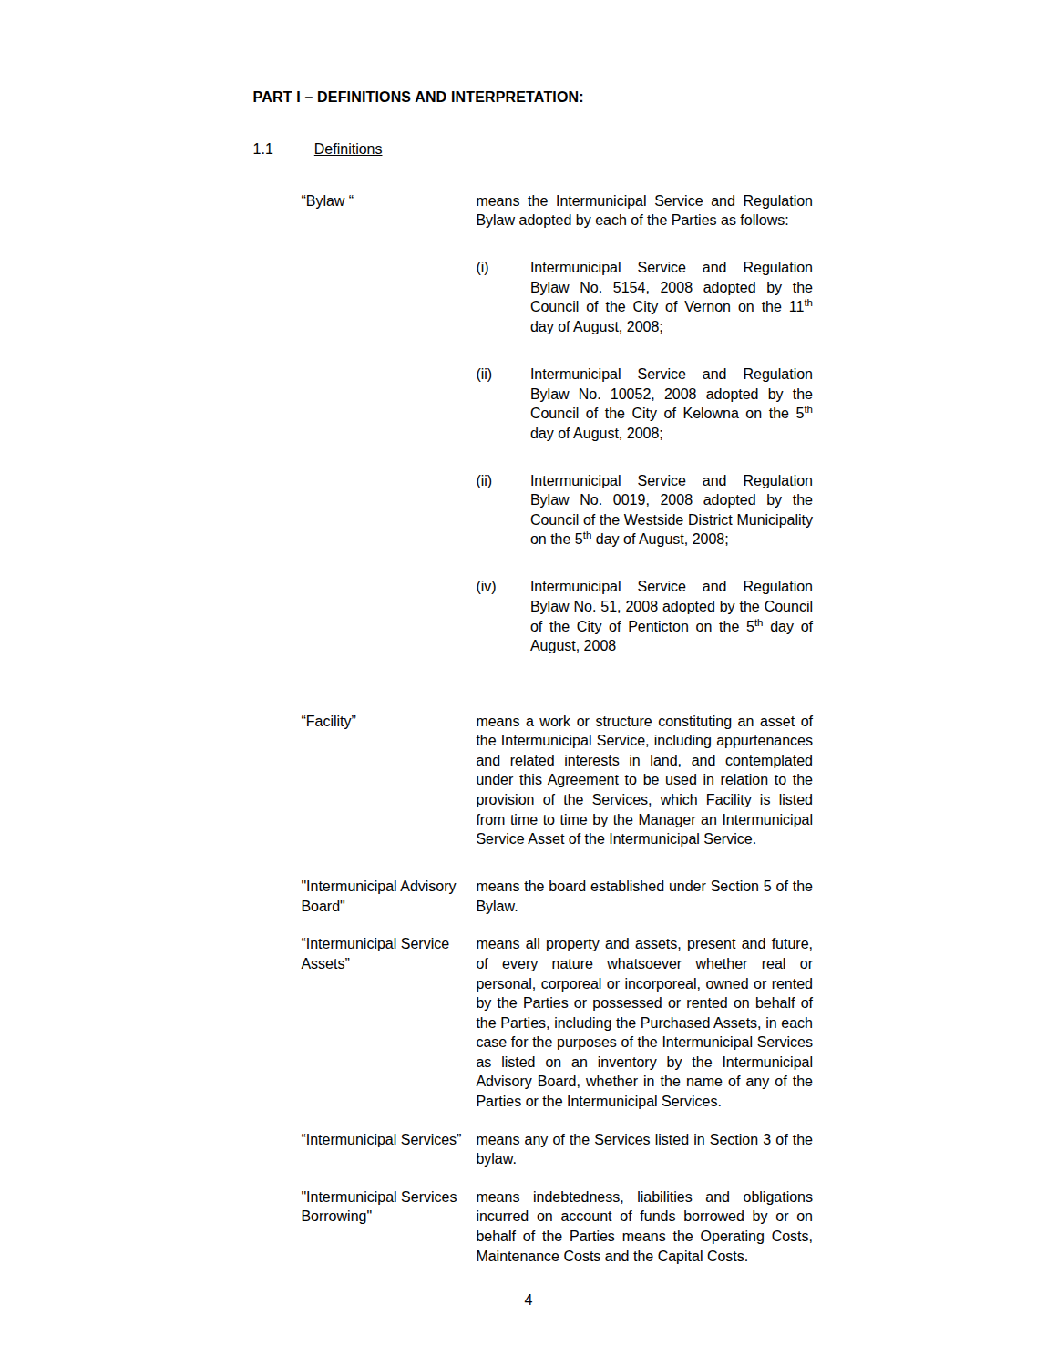PART I – DEFINITIONS AND INTERPRETATION:
1.1
Definitions
“Bylaw “
means the Intermunicipal Service and Regulation Bylaw adopted by each of the Parties as follows:
(i)
Intermunicipal Service and Regulation Bylaw No. 5154, 2008 adopted by the Council of the City of Vernon on the 11th day of August, 2008;
(ii)
Intermunicipal Service and Regulation Bylaw No. 10052, 2008 adopted by the Council of the City of Kelowna on the 5th day of August, 2008;
(ii)
Intermunicipal Service and Regulation Bylaw No. 0019, 2008 adopted by the Council of the Westside District Municipality on the 5th day of August, 2008;
(iv)
Intermunicipal Service and Regulation Bylaw No. 51, 2008 adopted by the Council of the City of Penticton on the 5th day of August, 2008
“Facility”
means a work or structure constituting an asset of the Intermunicipal Service, including appurtenances and related interests in land, and contemplated under this Agreement to be used in relation to the provision of the Services, which Facility is listed from time to time by the Manager an Intermunicipal Service Asset of the Intermunicipal Service.
"Intermunicipal Advisory Board"
means the board established under Section 5 of the Bylaw.
“Intermunicipal Service Assets”
means all property and assets, present and future, of every nature whatsoever whether real or personal, corporeal or incorporeal, owned or rented by the Parties or possessed or rented on behalf of the Parties, including the Purchased Assets, in each case for the purposes of the Intermunicipal Services as listed on an inventory by the Intermunicipal Advisory Board, whether in the name of any of the Parties or the Intermunicipal Services.
“Intermunicipal Services”
means any of the Services listed in Section 3 of the bylaw.
"Intermunicipal Services Borrowing"
means indebtedness, liabilities and obligations incurred on account of funds borrowed by or on behalf of the Parties means the Operating Costs, Maintenance Costs and the Capital Costs.
4